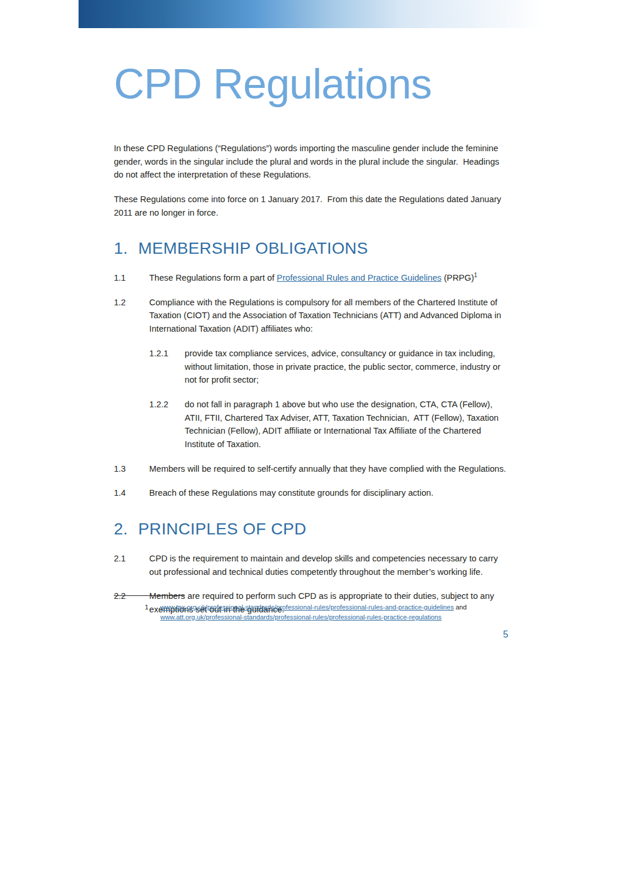CPD Regulations
In these CPD Regulations (“Regulations”) words importing the masculine gender include the feminine gender, words in the singular include the plural and words in the plural include the singular. Headings do not affect the interpretation of these Regulations.
These Regulations come into force on 1 January 2017. From this date the Regulations dated January 2011 are no longer in force.
1. MEMBERSHIP OBLIGATIONS
1.1
These Regulations form a part of Professional Rules and Practice Guidelines (PRPG)1
1.2
Compliance with the Regulations is compulsory for all members of the Chartered Institute of Taxation (CIOT) and the Association of Taxation Technicians (ATT) and Advanced Diploma in International Taxation (ADIT) affiliates who:
1.2.1
provide tax compliance services, advice, consultancy or guidance in tax including, without limitation, those in private practice, the public sector, commerce, industry or not for profit sector;
1.2.2
do not fall in paragraph 1 above but who use the designation, CTA, CTA (Fellow), ATII, FTII, Chartered Tax Adviser, ATT, Taxation Technician, ATT (Fellow), Taxation Technician (Fellow), ADIT affiliate or International Tax Affiliate of the Chartered Institute of Taxation.
1.3
Members will be required to self-certify annually that they have complied with the Regulations.
1.4
Breach of these Regulations may constitute grounds for disciplinary action.
2. PRINCIPLES OF CPD
2.1
CPD is the requirement to maintain and develop skills and competencies necessary to carry out professional and technical duties competently throughout the member’s working life.
2.2
Members are required to perform such CPD as is appropriate to their duties, subject to any exemptions set out in the guidance.
1
www.tax.org.uk/professional-standards/professional-rules/professional-rules-and-practice-guidelines and www.att.org.uk/professional-standards/professional-rules/professional-rules-practice-regulations
5